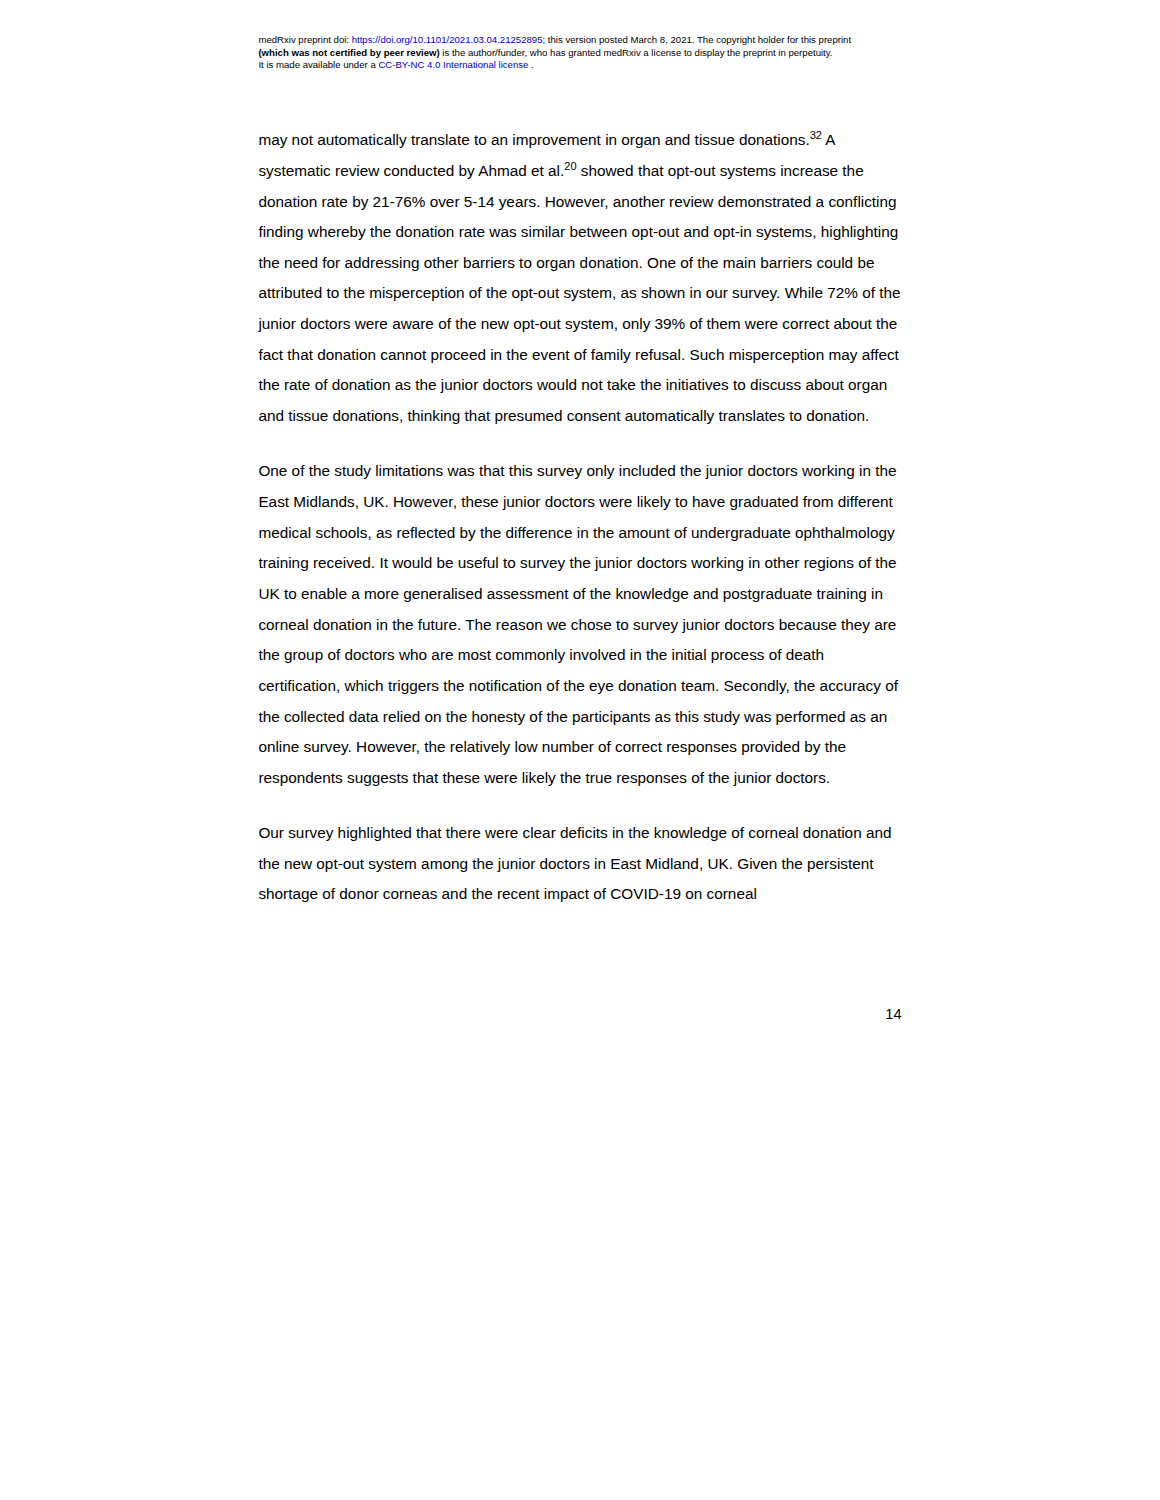medRxiv preprint doi: https://doi.org/10.1101/2021.03.04.21252895; this version posted March 8, 2021. The copyright holder for this preprint (which was not certified by peer review) is the author/funder, who has granted medRxiv a license to display the preprint in perpetuity. It is made available under a CC-BY-NC 4.0 International license .
may not automatically translate to an improvement in organ and tissue donations.32 A systematic review conducted by Ahmad et al.20 showed that opt-out systems increase the donation rate by 21-76% over 5-14 years. However, another review demonstrated a conflicting finding whereby the donation rate was similar between opt-out and opt-in systems, highlighting the need for addressing other barriers to organ donation. One of the main barriers could be attributed to the misperception of the opt-out system, as shown in our survey. While 72% of the junior doctors were aware of the new opt-out system, only 39% of them were correct about the fact that donation cannot proceed in the event of family refusal. Such misperception may affect the rate of donation as the junior doctors would not take the initiatives to discuss about organ and tissue donations, thinking that presumed consent automatically translates to donation.
One of the study limitations was that this survey only included the junior doctors working in the East Midlands, UK. However, these junior doctors were likely to have graduated from different medical schools, as reflected by the difference in the amount of undergraduate ophthalmology training received. It would be useful to survey the junior doctors working in other regions of the UK to enable a more generalised assessment of the knowledge and postgraduate training in corneal donation in the future. The reason we chose to survey junior doctors because they are the group of doctors who are most commonly involved in the initial process of death certification, which triggers the notification of the eye donation team. Secondly, the accuracy of the collected data relied on the honesty of the participants as this study was performed as an online survey. However, the relatively low number of correct responses provided by the respondents suggests that these were likely the true responses of the junior doctors.
Our survey highlighted that there were clear deficits in the knowledge of corneal donation and the new opt-out system among the junior doctors in East Midland, UK. Given the persistent shortage of donor corneas and the recent impact of COVID-19 on corneal
14